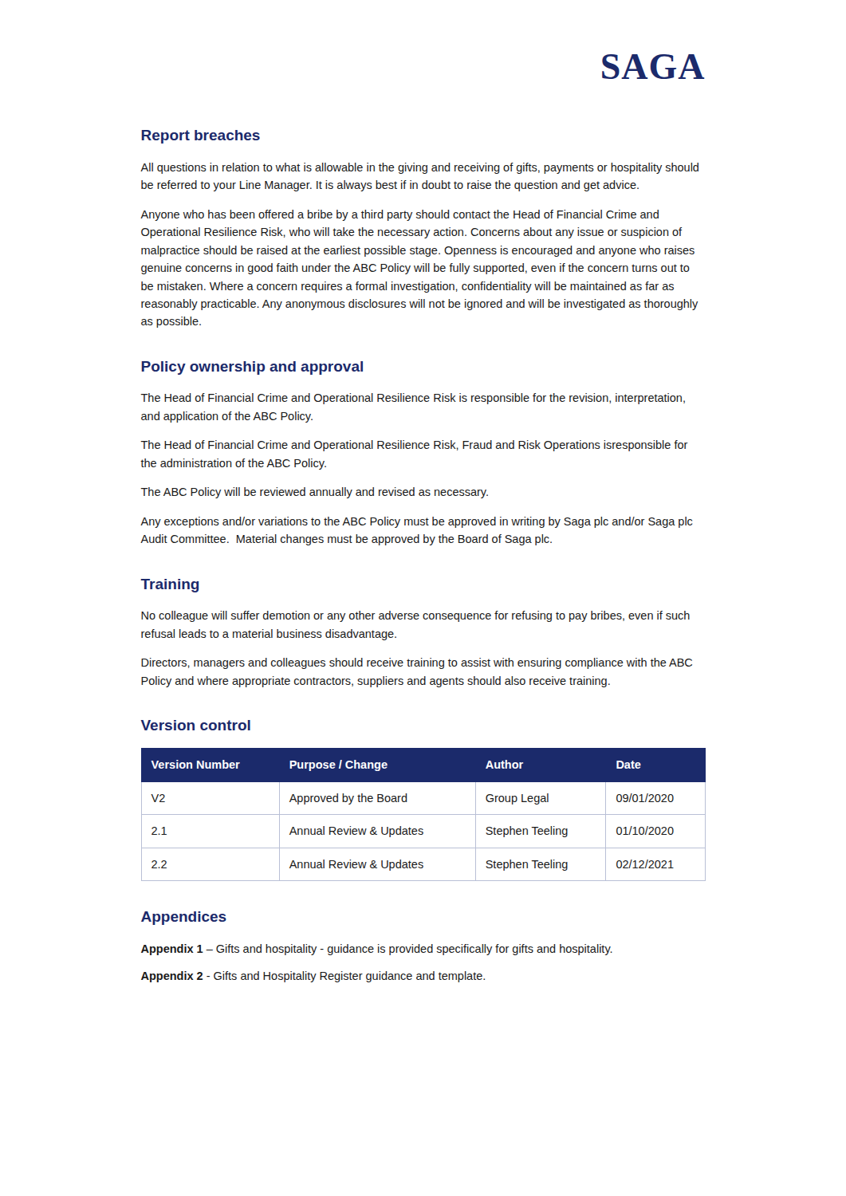SAGA
Report breaches
All questions in relation to what is allowable in the giving and receiving of gifts, payments or hospitality should be referred to your Line Manager. It is always best if in doubt to raise the question and get advice.
Anyone who has been offered a bribe by a third party should contact the Head of Financial Crime and Operational Resilience Risk, who will take the necessary action. Concerns about any issue or suspicion of malpractice should be raised at the earliest possible stage. Openness is encouraged and anyone who raises genuine concerns in good faith under the ABC Policy will be fully supported, even if the concern turns out to be mistaken. Where a concern requires a formal investigation, confidentiality will be maintained as far as reasonably practicable. Any anonymous disclosures will not be ignored and will be investigated as thoroughly as possible.
Policy ownership and approval
The Head of Financial Crime and Operational Resilience Risk is responsible for the revision, interpretation, and application of the ABC Policy.
The Head of Financial Crime and Operational Resilience Risk, Fraud and Risk Operations isresponsible for the administration of the ABC Policy.
The ABC Policy will be reviewed annually and revised as necessary.
Any exceptions and/or variations to the ABC Policy must be approved in writing by Saga plc and/or Saga plc Audit Committee. Material changes must be approved by the Board of Saga plc.
Training
No colleague will suffer demotion or any other adverse consequence for refusing to pay bribes, even if such refusal leads to a material business disadvantage.
Directors, managers and colleagues should receive training to assist with ensuring compliance with the ABC Policy and where appropriate contractors, suppliers and agents should also receive training.
Version control
| Version Number | Purpose / Change | Author | Date |
| --- | --- | --- | --- |
| V2 | Approved by the Board | Group Legal | 09/01/2020 |
| 2.1 | Annual Review & Updates | Stephen Teeling | 01/10/2020 |
| 2.2 | Annual Review & Updates | Stephen Teeling | 02/12/2021 |
Appendices
Appendix 1 – Gifts and hospitality - guidance is provided specifically for gifts and hospitality.
Appendix 2 - Gifts and Hospitality Register guidance and template.